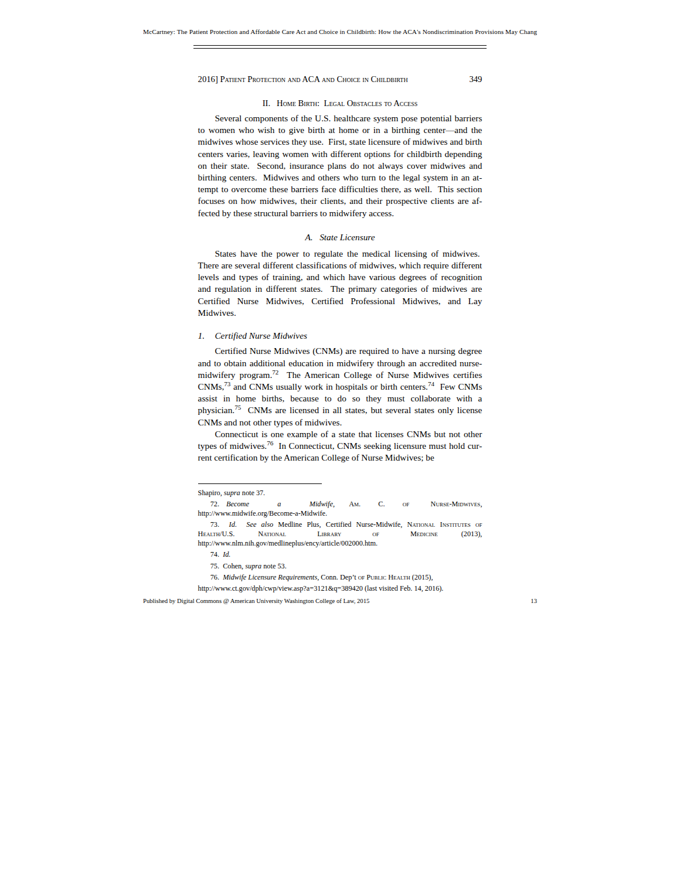McCartney: The Patient Protection and Affordable Care Act and Choice in Childbirth: How the ACA's Nondiscrimination Provisions May Change the Legal Landscape of Childbirth
2016] Patient Protection and ACA and Choice in Childbirth 349
II. Home Birth: Legal Obstacles to Access
Several components of the U.S. healthcare system pose potential barriers to women who wish to give birth at home or in a birthing center—and the midwives whose services they use. First, state licensure of midwives and birth centers varies, leaving women with different options for childbirth depending on their state. Second, insurance plans do not always cover midwives and birthing centers. Midwives and others who turn to the legal system in an attempt to overcome these barriers face difficulties there, as well. This section focuses on how midwives, their clients, and their prospective clients are affected by these structural barriers to midwifery access.
A. State Licensure
States have the power to regulate the medical licensing of midwives. There are several different classifications of midwives, which require different levels and types of training, and which have various degrees of recognition and regulation in different states. The primary categories of midwives are Certified Nurse Midwives, Certified Professional Midwives, and Lay Midwives.
1. Certified Nurse Midwives
Certified Nurse Midwives (CNMs) are required to have a nursing degree and to obtain additional education in midwifery through an accredited nurse-midwifery program.72 The American College of Nurse Midwives certifies CNMs,73 and CNMs usually work in hospitals or birth centers.74 Few CNMs assist in home births, because to do so they must collaborate with a physician.75 CNMs are licensed in all states, but several states only license CNMs and not other types of midwives.
Connecticut is one example of a state that licenses CNMs but not other types of midwives.76 In Connecticut, CNMs seeking licensure must hold current certification by the American College of Nurse Midwives; be
Shapiro, supra note 37.
72. Become a Midwife, Am. C. of Nurse-Midwives, http://www.midwife.org/Become-a-Midwife.
73. Id. See also Medline Plus, Certified Nurse-Midwife, National Institutes of Health/U.S. National Library of Medicine (2013), http://www.nlm.nih.gov/medlineplus/ency/article/002000.htm.
74. Id.
75. Cohen, supra note 53.
76. Midwife Licensure Requirements, Conn. Dep’t of Public Health (2015),
http://www.ct.gov/dph/cwp/view.asp?a=3121&q=389420 (last visited Feb. 14, 2016).
Published by Digital Commons @ American University Washington College of Law, 2015 13